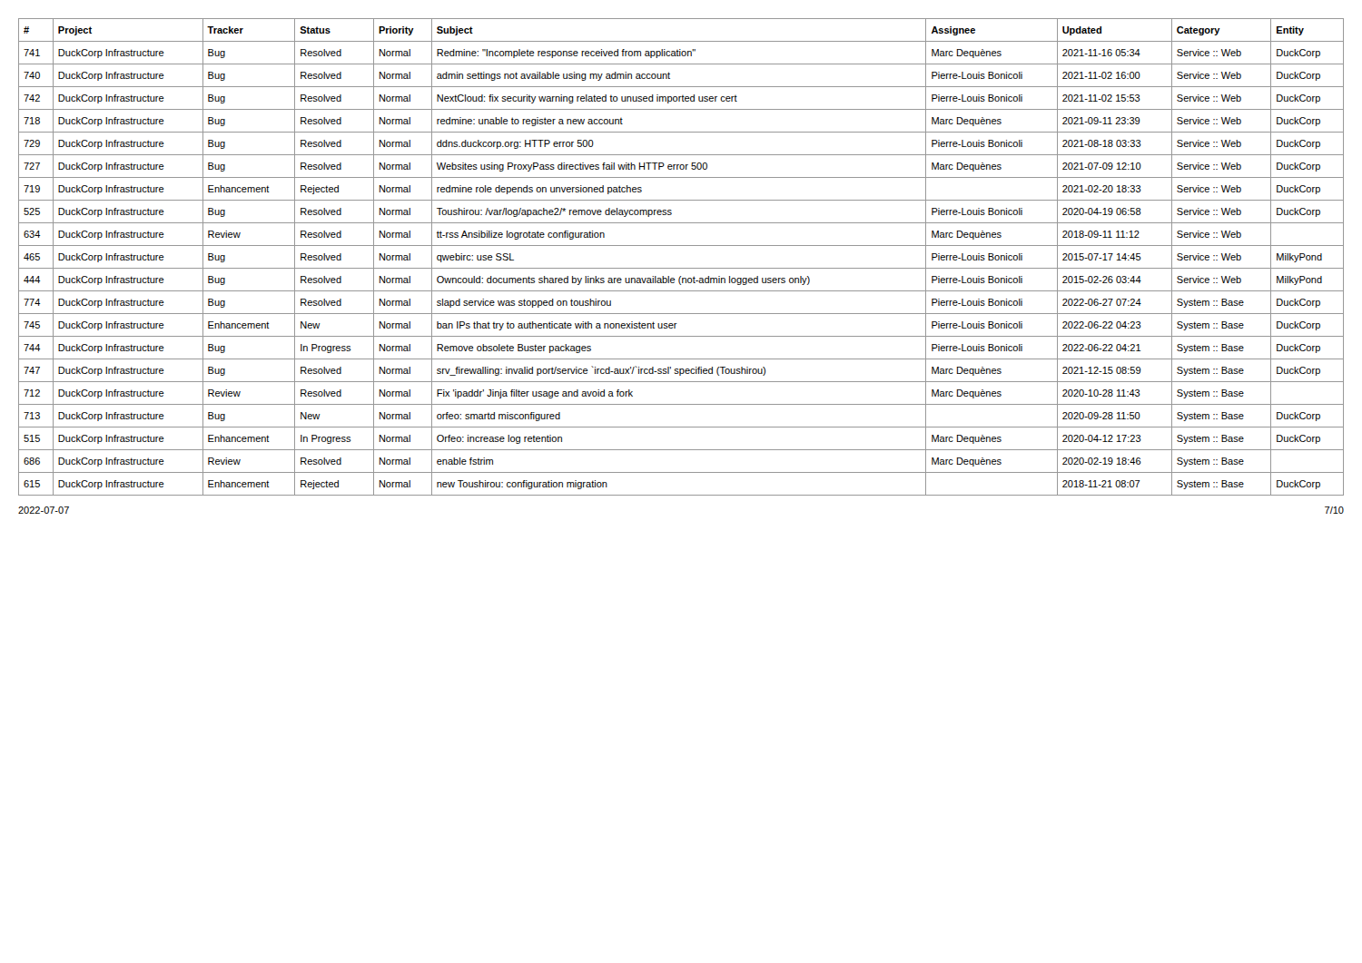| # | Project | Tracker | Status | Priority | Subject | Assignee | Updated | Category | Entity |
| --- | --- | --- | --- | --- | --- | --- | --- | --- | --- |
| 741 | DuckCorp Infrastructure | Bug | Resolved | Normal | Redmine: "Incomplete response received from application" | Marc Dequènes | 2021-11-16 05:34 | Service :: Web | DuckCorp |
| 740 | DuckCorp Infrastructure | Bug | Resolved | Normal | admin settings not available using my admin account | Pierre-Louis Bonicoli | 2021-11-02 16:00 | Service :: Web | DuckCorp |
| 742 | DuckCorp Infrastructure | Bug | Resolved | Normal | NextCloud: fix security warning related to unused imported user cert | Pierre-Louis Bonicoli | 2021-11-02 15:53 | Service :: Web | DuckCorp |
| 718 | DuckCorp Infrastructure | Bug | Resolved | Normal | redmine: unable to register a new account | Marc Dequènes | 2021-09-11 23:39 | Service :: Web | DuckCorp |
| 729 | DuckCorp Infrastructure | Bug | Resolved | Normal | ddns.duckcorp.org: HTTP error 500 | Pierre-Louis Bonicoli | 2021-08-18 03:33 | Service :: Web | DuckCorp |
| 727 | DuckCorp Infrastructure | Bug | Resolved | Normal | Websites using ProxyPass directives fail with HTTP error 500 | Marc Dequènes | 2021-07-09 12:10 | Service :: Web | DuckCorp |
| 719 | DuckCorp Infrastructure | Enhancement | Rejected | Normal | redmine role depends on unversioned patches | | 2021-02-20 18:33 | Service :: Web | DuckCorp |
| 525 | DuckCorp Infrastructure | Bug | Resolved | Normal | Toushirou: /var/log/apache2/* remove delaycompress | Pierre-Louis Bonicoli | 2020-04-19 06:58 | Service :: Web | DuckCorp |
| 634 | DuckCorp Infrastructure | Review | Resolved | Normal | tt-rss Ansibilize logrotate configuration | Marc Dequènes | 2018-09-11 11:12 | Service :: Web | |
| 465 | DuckCorp Infrastructure | Bug | Resolved | Normal | qwebirc: use SSL | Pierre-Louis Bonicoli | 2015-07-17 14:45 | Service :: Web | MilkyPond |
| 444 | DuckCorp Infrastructure | Bug | Resolved | Normal | Owncould: documents shared by links are unavailable (not-admin logged users only) | Pierre-Louis Bonicoli | 2015-02-26 03:44 | Service :: Web | MilkyPond |
| 774 | DuckCorp Infrastructure | Bug | Resolved | Normal | slapd service was stopped on toushirou | Pierre-Louis Bonicoli | 2022-06-27 07:24 | System :: Base | DuckCorp |
| 745 | DuckCorp Infrastructure | Enhancement | New | Normal | ban IPs that try to authenticate with a nonexistent user | Pierre-Louis Bonicoli | 2022-06-22 04:23 | System :: Base | DuckCorp |
| 744 | DuckCorp Infrastructure | Bug | In Progress | Normal | Remove obsolete Buster packages | Pierre-Louis Bonicoli | 2022-06-22 04:21 | System :: Base | DuckCorp |
| 747 | DuckCorp Infrastructure | Bug | Resolved | Normal | srv_firewalling: invalid port/service `ircd-aux'/`ircd-ssl' specified (Toushirou) | Marc Dequènes | 2021-12-15 08:59 | System :: Base | DuckCorp |
| 712 | DuckCorp Infrastructure | Review | Resolved | Normal | Fix 'ipaddr' Jinja filter usage and avoid a fork | Marc Dequènes | 2020-10-28 11:43 | System :: Base | |
| 713 | DuckCorp Infrastructure | Bug | New | Normal | orfeo: smartd misconfigured | | 2020-09-28 11:50 | System :: Base | DuckCorp |
| 515 | DuckCorp Infrastructure | Enhancement | In Progress | Normal | Orfeo: increase log retention | Marc Dequènes | 2020-04-12 17:23 | System :: Base | DuckCorp |
| 686 | DuckCorp Infrastructure | Review | Resolved | Normal | enable fstrim | Marc Dequènes | 2020-02-19 18:46 | System :: Base | |
| 615 | DuckCorp Infrastructure | Enhancement | Rejected | Normal | new Toushirou: configuration migration | | 2018-11-21 08:07 | System :: Base | DuckCorp |
2022-07-07 7/10